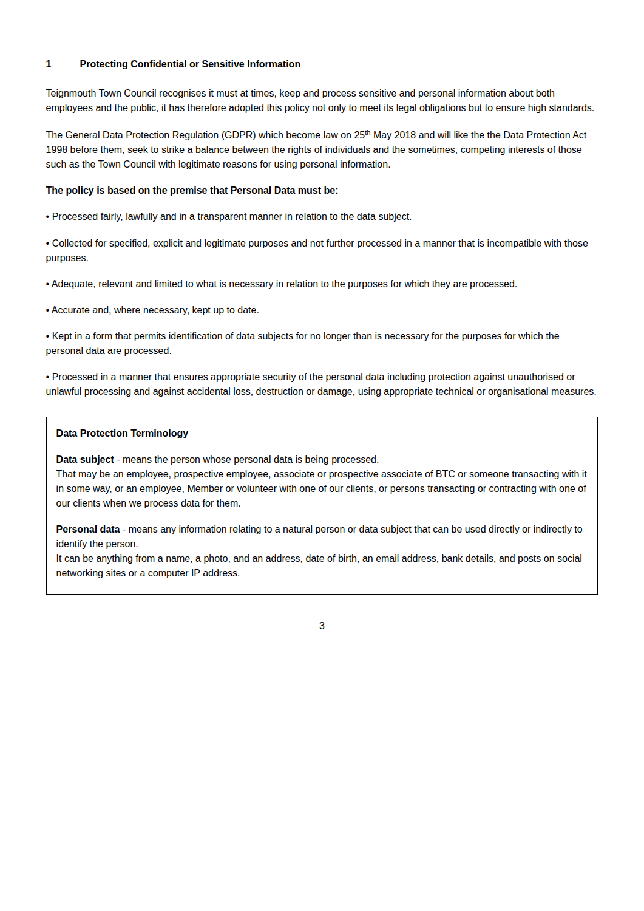1 Protecting Confidential or Sensitive Information
Teignmouth Town Council recognises it must at times, keep and process sensitive and personal information about both employees and the public, it has therefore adopted this policy not only to meet its legal obligations but to ensure high standards.
The General Data Protection Regulation (GDPR) which become law on 25th May 2018 and will like the the Data Protection Act 1998 before them, seek to strike a balance between the rights of individuals and the sometimes, competing interests of those such as the Town Council with legitimate reasons for using personal information.
The policy is based on the premise that Personal Data must be:
• Processed fairly, lawfully and in a transparent manner in relation to the data subject.
• Collected for specified, explicit and legitimate purposes and not further processed in a manner that is incompatible with those purposes.
• Adequate, relevant and limited to what is necessary in relation to the purposes for which they are processed.
• Accurate and, where necessary, kept up to date.
• Kept in a form that permits identification of data subjects for no longer than is necessary for the purposes for which the personal data are processed.
• Processed in a manner that ensures appropriate security of the personal data including protection against unauthorised or unlawful processing and against accidental loss, destruction or damage, using appropriate technical or organisational measures.
Data Protection Terminology
Data subject - means the person whose personal data is being processed.
That may be an employee, prospective employee, associate or prospective associate of BTC or someone transacting with it in some way, or an employee, Member or volunteer with one of our clients, or persons transacting or contracting with one of our clients when we process data for them.
Personal data - means any information relating to a natural person or data subject that can be used directly or indirectly to identify the person.
It can be anything from a name, a photo, and an address, date of birth, an email address, bank details, and posts on social networking sites or a computer IP address.
3